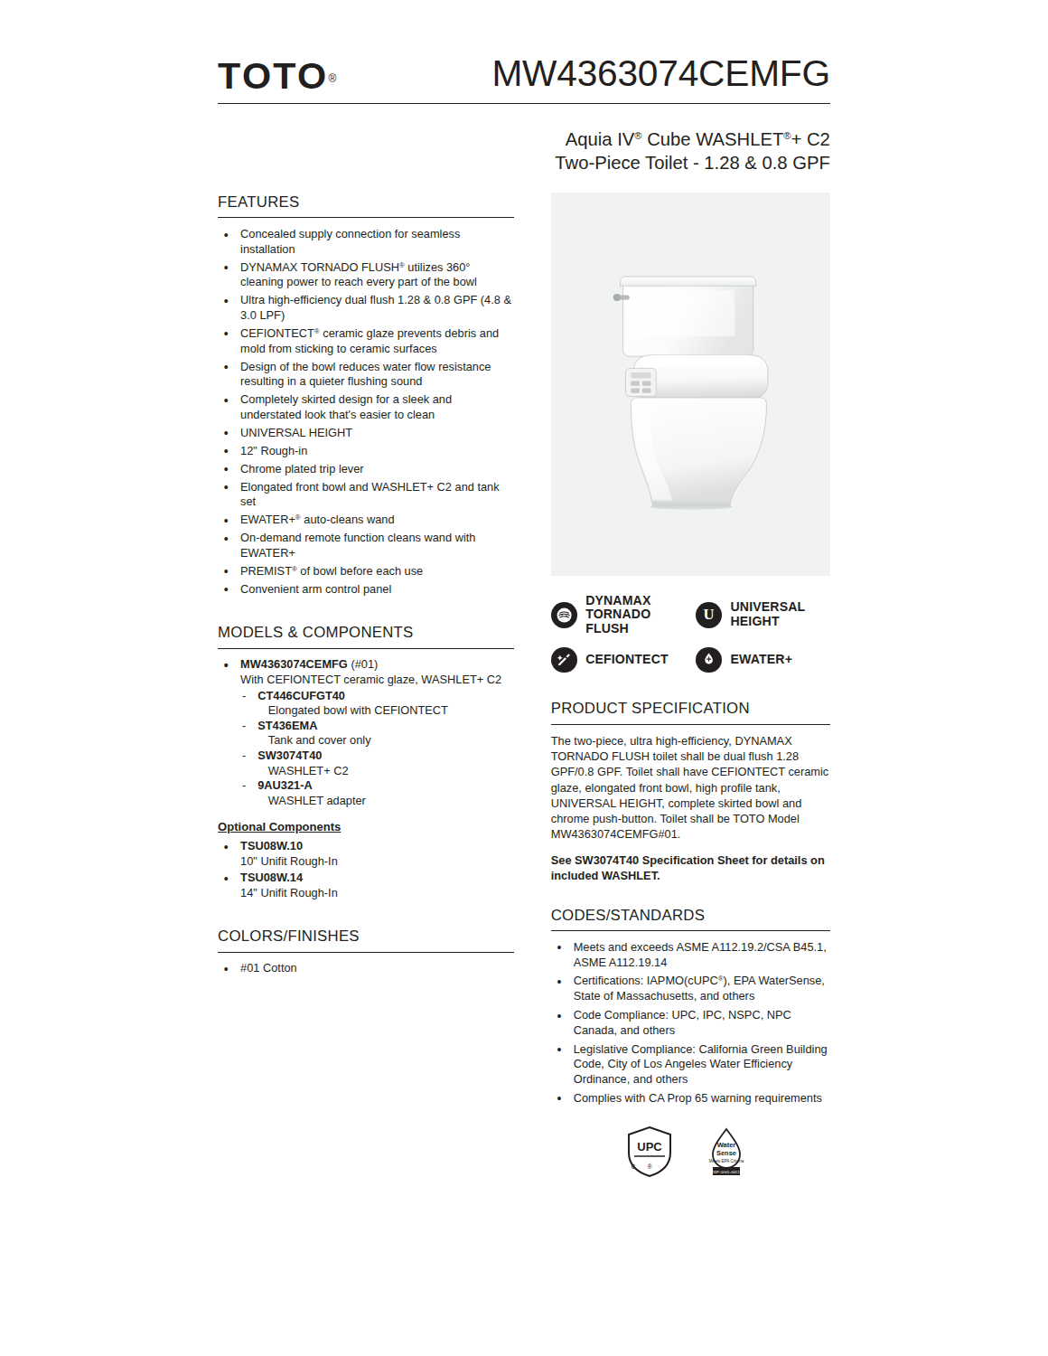TOTO®
MW4363074CEMFG
Aquia IV® Cube WASHLET®+ C2
Two-Piece Toilet - 1.28 & 0.8 GPF
FEATURES
Concealed supply connection for seamless installation
DYNAMAX TORNADO FLUSH® utilizes 360° cleaning power to reach every part of the bowl
Ultra high-efficiency dual flush 1.28 & 0.8 GPF (4.8 & 3.0 LPF)
CEFIONTECT® ceramic glaze prevents debris and mold from sticking to ceramic surfaces
Design of the bowl reduces water flow resistance resulting in a quieter flushing sound
Completely skirted design for a sleek and understated look that's easier to clean
UNIVERSAL HEIGHT
12" Rough-in
Chrome plated trip lever
Elongated front bowl and WASHLET+ C2 and tank set
EWATER+® auto-cleans wand
On-demand remote function cleans wand with EWATER+
PREMIST® of bowl before each use
Convenient arm control panel
MODELS & COMPONENTS
MW4363074CEMFG (#01)
With CEFIONTECT ceramic glaze, WASHLET+ C2
CT446CUFGT40 Elongated bowl with CEFIONTECT
ST436EMA Tank and cover only
SW3074T40 WASHLET+ C2
9AU321-A WASHLET adapter
Optional Components
TSU08W.1010" Unifit Rough-In
TSU08W.1414" Unifit Rough-In
COLORS/FINISHES
#01 Cotton
DYNAMAX
TORNADO FLUSH
U
UNIVERSAL HEIGHT
CEFIONTECT
EWATER+
PRODUCT SPECIFICATION
The two-piece, ultra high-efficiency, DYNAMAX TORNADO FLUSH toilet shall be dual flush 1.28 GPF/0.8 GPF. Toilet shall have CEFIONTECT ceramic glaze, elongated front bowl, high profile tank, UNIVERSAL HEIGHT, complete skirted bowl and chrome push-button. Toilet shall be TOTO Model MW4363074CEMFG#01.
See SW3074T40 Specification Sheet for details on included WASHLET.
CODES/STANDARDS
Meets and exceeds ASME A112.19.2/CSA B45.1, ASME A112.19.14
Certifications: IAPMO(cUPC®), EPA WaterSense, State of Massachusetts, and others
Code Compliance: UPC, IPC, NSPC, NPC Canada, and others
Legislative Compliance: California Green Building Code, City of Los Angeles Water Efficiency Ordinance, and others
Complies with CA Prop 65 warning requirements
UPC c ® Water Sense Meets EPA Criteria WP-0001-0621